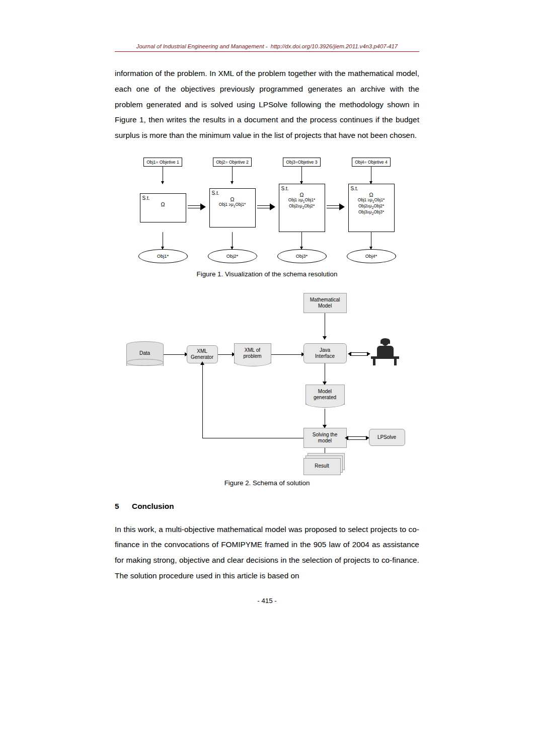Journal of Industrial Engineering and Management - http://dx.doi.org/10.3926/jiem.2011.v4n3.p407-417
information of the problem. In XML of the problem together with the mathematical model, each one of the objectives previously programmed generates an archive with the problem generated and is solved using LPSolve following the methodology shown in Figure 1, then writes the results in a document and the process continues if the budget surplus is more than the minimum value in the list of projects that have not been chosen.
| Obj1= Objetive 1 | | Obj2= Objetive 2 | | Obj3=Objetive 3 | | Obj4= Objetive 4 |
| S.t. Ω | | S.t. Ω Obj1 ≥μ 1 Obj1* | | S.t. Ω Obj1 ≥μ 1 Obj1* Obj2≥μ 2 Obj2* | | S.t. Ω Obj1 ≥μ 1 Obj1* Obj2≥μ 2 Obj2* Obj3≥μ 2 Obj3* |
| Obj1* | | Obj2* | | Obj3* | | Obj4* |
Figure 1. Visualization of the schema resolution
Mathematical
Model
Data
XML
Generator
XML of
problem
Java
Interface
Model
generated
Solving the
model
LPSolve
Result
Figure 2. Schema of solution
5 Conclusion
In this work, a multi-objective mathematical model was proposed to select projects to co-finance in the convocations of FOMIPYME framed in the 905 law of 2004 as assistance for making strong, objective and clear decisions in the selection of projects to co-finance. The solution procedure used in this article is based on
- 415 -